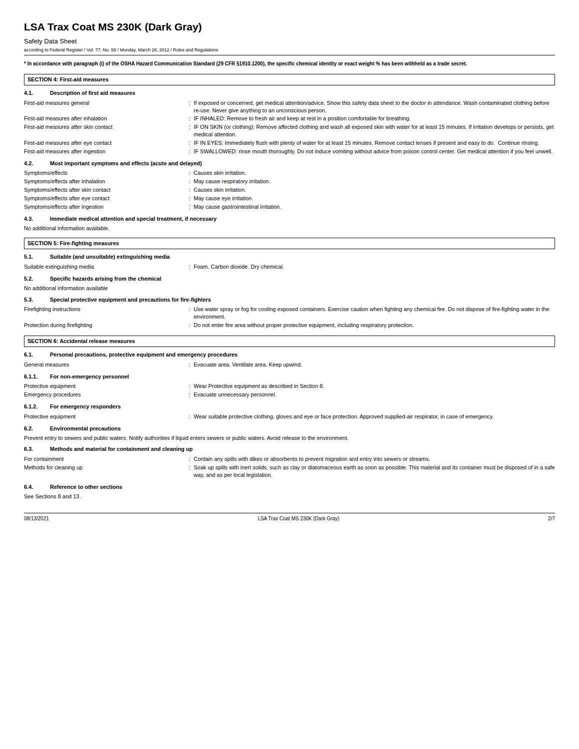LSA Trax Coat MS 230K (Dark Gray)
Safety Data Sheet
according to Federal Register / Vol. 77, No. 58 / Monday, March 26, 2012 / Rules and Regulations
* In accordance with paragraph (i) of the OSHA Hazard Communication Standard (29 CFR §1910.1200), the specific chemical identity or exact weight % has been withheld as a trade secret.
SECTION 4: First-aid measures
4.1. Description of first aid measures
| First-aid measures general | : | If exposed or concerned, get medical attention/advice. Show this safety data sheet to the doctor in attendance. Wash contaminated clothing before re-use. Never give anything to an unconscious person. |
| First-aid measures after inhalation | : | IF INHALED: Remove to fresh air and keep at rest in a position comfortable for breathing. |
| First-aid measures after skin contact | : | IF ON SKIN (or clothing): Remove affected clothing and wash all exposed skin with water for at least 15 minutes. If irritation develops or persists, get medical attention. |
| First-aid measures after eye contact | : | IF IN EYES: Immediately flush with plenty of water for at least 15 minutes. Remove contact lenses if present and easy to do. Continue rinsing. |
| First-aid measures after ingestion | : | IF SWALLOWED: rinse mouth thoroughly. Do not induce vomiting without advice from poison control center. Get medical attention if you feel unwell. |
4.2. Most important symptoms and effects (acute and delayed)
| Symptoms/effects | : | Causes skin irritation. |
| Symptoms/effects after inhalation | : | May cause respiratory irritation. |
| Symptoms/effects after skin contact | : | Causes skin irritation. |
| Symptoms/effects after eye contact | : | May cause eye irritation. |
| Symptoms/effects after ingestion | : | May cause gastrointestinal irritation. |
4.3. Immediate medical attention and special treatment, if necessary
No additional information available.
SECTION 5: Fire-fighting measures
5.1. Suitable (and unsuitable) extinguishing media
| Suitable extinguishing media | : | Foam. Carbon dioxide. Dry chemical. |
5.2. Specific hazards arising from the chemical
No additional information available
5.3. Special protective equipment and precautions for fire-fighters
| Firefighting instructions | : | Use water spray or fog for cooling exposed containers. Exercise caution when fighting any chemical fire. Do not dispose of fire-fighting water in the environment. |
| Protection during firefighting | : | Do not enter fire area without proper protective equipment, including respiratory protection. |
SECTION 6: Accidental release measures
6.1. Personal precautions, protective equipment and emergency procedures
| General measures | : | Evacuate area. Ventilate area. Keep upwind. |
6.1.1. For non-emergency personnel
| Protective equipment | : | Wear Protective equipment as described in Section 8. |
| Emergency procedures | : | Evacuate unnecessary personnel. |
6.1.2. For emergency responders
| Protective equipment | : | Wear suitable protective clothing, gloves and eye or face protection. Approved supplied-air respirator, in case of emergency. |
6.2. Environmental precautions
Prevent entry to sewers and public waters. Notify authorities if liquid enters sewers or public waters. Avoid release to the environment.
6.3. Methods and material for containment and cleaning up
| For containment | : | Contain any spills with dikes or absorbents to prevent migration and entry into sewers or streams. |
| Methods for cleaning up | : | Soak up spills with inert solids, such as clay or diatomaceous earth as soon as possible. This material and its container must be disposed of in a safe way, and as per local legislation. |
6.4. Reference to other sections
See Sections 8 and 13.
08/13/2021 2/7
LSA Trax Coat MS 230K (Dark Gray)